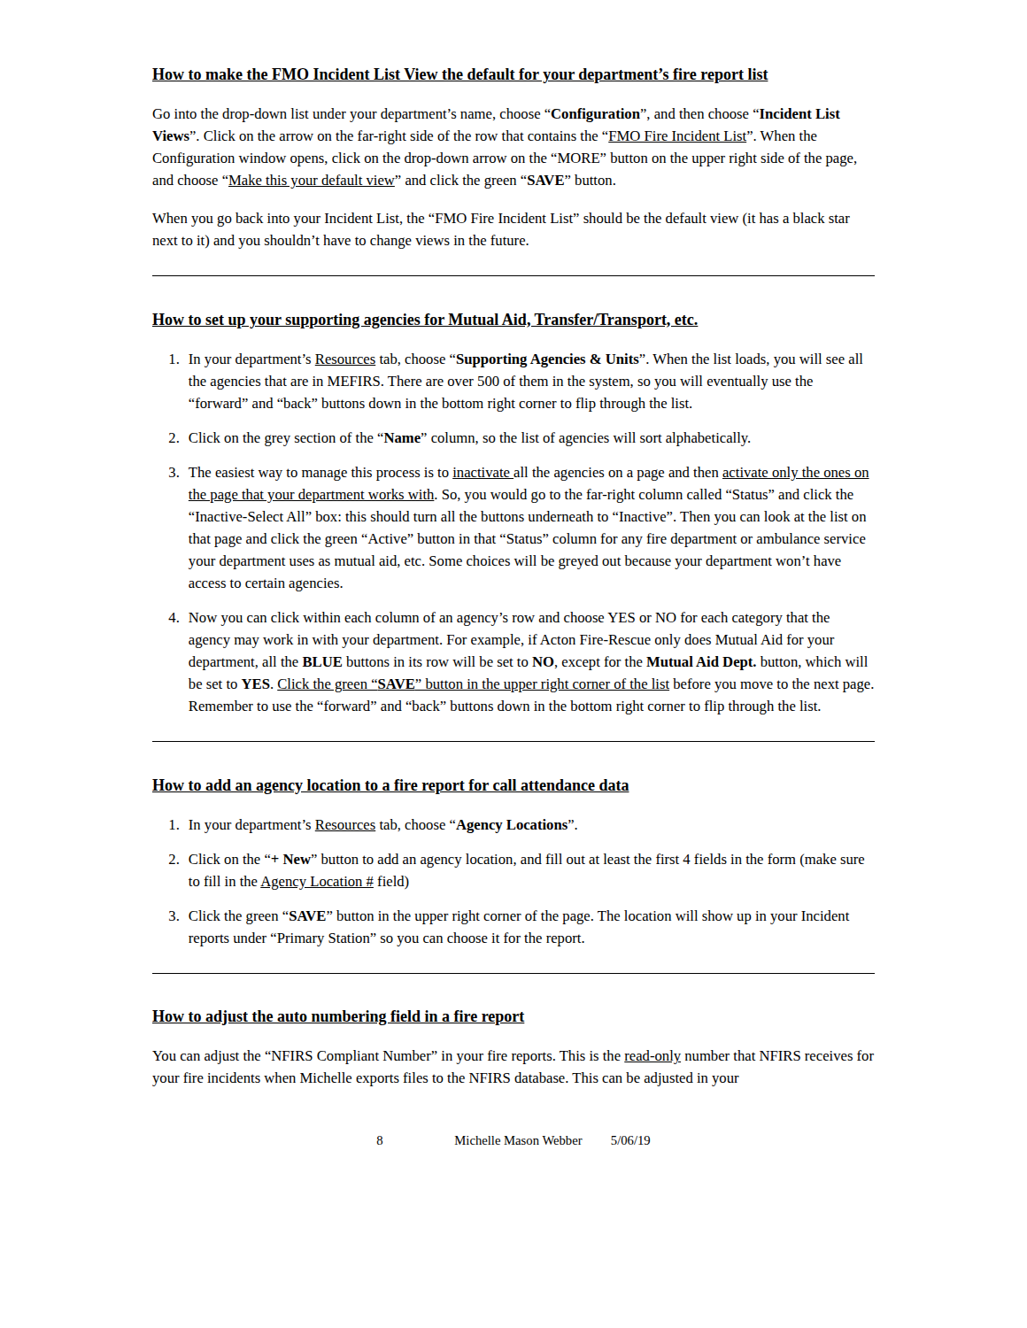How to make the FMO Incident List View the default for your department’s fire report list
Go into the drop-down list under your department’s name, choose “Configuration”, and then choose “Incident List Views”. Click on the arrow on the far-right side of the row that contains the “FMO Fire Incident List”. When the Configuration window opens, click on the drop-down arrow on the “MORE” button on the upper right side of the page, and choose “Make this your default view” and click the green “SAVE” button.
When you go back into your Incident List, the “FMO Fire Incident List” should be the default view (it has a black star next to it) and you shouldn’t have to change views in the future.
How to set up your supporting agencies for Mutual Aid, Transfer/Transport, etc.
In your department’s Resources tab, choose “Supporting Agencies & Units”. When the list loads, you will see all the agencies that are in MEFIRS. There are over 500 of them in the system, so you will eventually use the “forward” and “back” buttons down in the bottom right corner to flip through the list.
Click on the grey section of the “Name” column, so the list of agencies will sort alphabetically.
The easiest way to manage this process is to inactivate all the agencies on a page and then activate only the ones on the page that your department works with. So, you would go to the far-right column called “Status” and click the “Inactive-Select All” box: this should turn all the buttons underneath to “Inactive”. Then you can look at the list on that page and click the green “Active” button in that “Status” column for any fire department or ambulance service your department uses as mutual aid, etc. Some choices will be greyed out because your department won’t have access to certain agencies.
Now you can click within each column of an agency’s row and choose YES or NO for each category that the agency may work in with your department. For example, if Acton Fire-Rescue only does Mutual Aid for your department, all the BLUE buttons in its row will be set to NO, except for the Mutual Aid Dept. button, which will be set to YES. Click the green “SAVE” button in the upper right corner of the list before you move to the next page. Remember to use the “forward” and “back” buttons down in the bottom right corner to flip through the list.
How to add an agency location to a fire report for call attendance data
In your department’s Resources tab, choose “Agency Locations”.
Click on the “+ New” button to add an agency location, and fill out at least the first 4 fields in the form (make sure to fill in the Agency Location # field)
Click the green “SAVE” button in the upper right corner of the page. The location will show up in your Incident reports under “Primary Station” so you can choose it for the report.
How to adjust the auto numbering field in a fire report
You can adjust the “NFIRS Compliant Number” in your fire reports. This is the read-only number that NFIRS receives for your fire incidents when Michelle exports files to the NFIRS database. This can be adjusted in your
8 Michelle Mason Webber 5/06/19